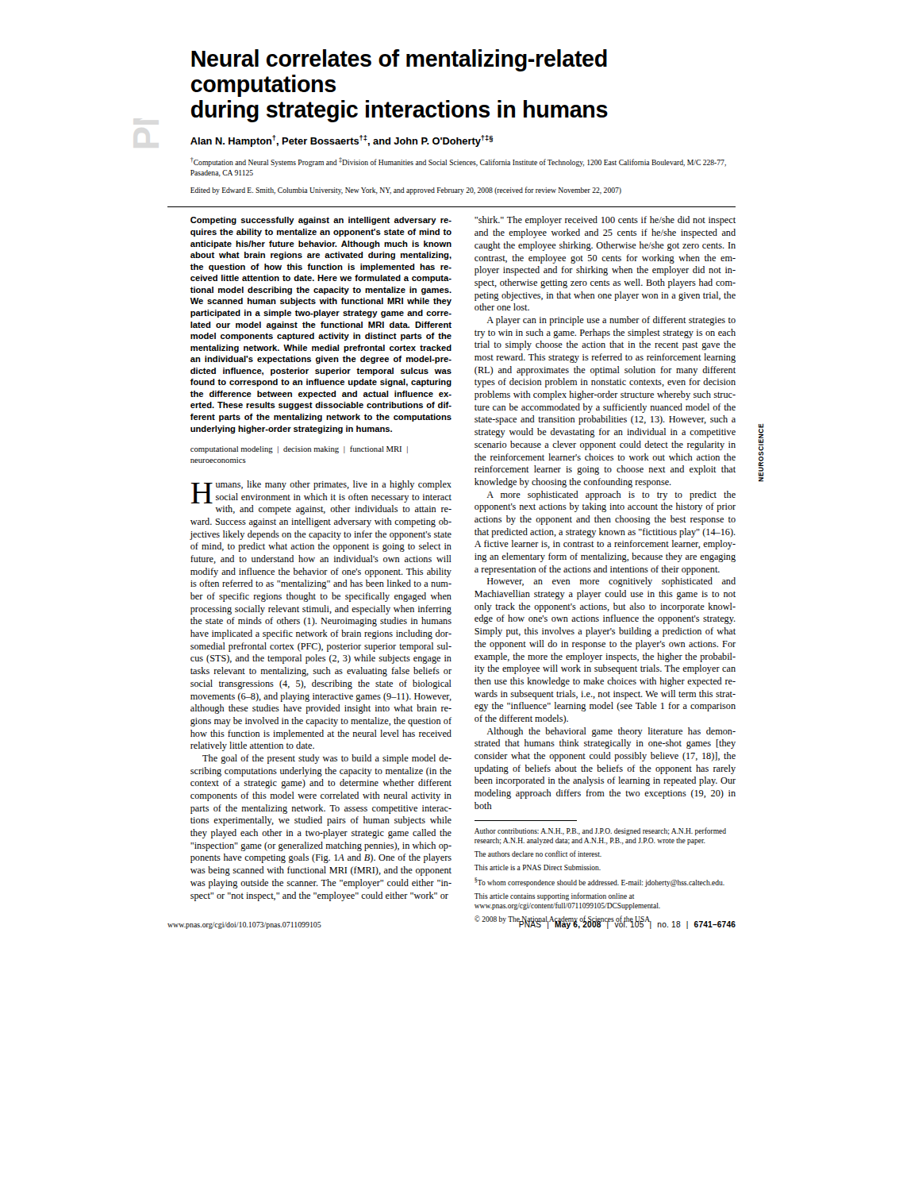PNAS
NEUROSCIENCE
Neural correlates of mentalizing-related computations
during strategic interactions in humans
Alan N. Hampton†, Peter Bossaerts†‡, and John P. O'Doherty†‡§
†Computation and Neural Systems Program and ‡Division of Humanities and Social Sciences, California Institute of Technology, 1200 East California Boulevard, M/C 228-77, Pasadena, CA 91125
Edited by Edward E. Smith, Columbia University, New York, NY, and approved February 20, 2008 (received for review November 22, 2007)
Competing successfully against an intelligent adversary requires the ability to mentalize an opponent's state of mind to anticipate his/her future behavior. Although much is known about what brain regions are activated during mentalizing, the question of how this function is implemented has received little attention to date. Here we formulated a computational model describing the capacity to mentalize in games. We scanned human subjects with functional MRI while they participated in a simple two-player strategy game and correlated our model against the functional MRI data. Different model components captured activity in distinct parts of the mentalizing network. While medial prefrontal cortex tracked an individual's expectations given the degree of model-predicted influence, posterior superior temporal sulcus was found to correspond to an influence update signal, capturing the difference between expected and actual influence exerted. These results suggest dissociable contributions of different parts of the mentalizing network to the computations underlying higher-order strategizing in humans.
computational modeling | decision making | functional MRI |
neuroeconomics
Humans, like many other primates, live in a highly complex social environment in which it is often necessary to interact with, and compete against, other individuals to attain reward. Success against an intelligent adversary with competing objectives likely depends on the capacity to infer the opponent's state of mind, to predict what action the opponent is going to select in future, and to understand how an individual's own actions will modify and influence the behavior of one's opponent. This ability is often referred to as "mentalizing" and has been linked to a number of specific regions thought to be specifically engaged when processing socially relevant stimuli, and especially when inferring the state of minds of others (1). Neuroimaging studies in humans have implicated a specific network of brain regions including dorsomedial prefrontal cortex (PFC), posterior superior temporal sulcus (STS), and the temporal poles (2, 3) while subjects engage in tasks relevant to mentalizing, such as evaluating false beliefs or social transgressions (4, 5), describing the state of biological movements (6–8), and playing interactive games (9–11). However, although these studies have provided insight into what brain regions may be involved in the capacity to mentalize, the question of how this function is implemented at the neural level has received relatively little attention to date.
The goal of the present study was to build a simple model describing computations underlying the capacity to mentalize (in the context of a strategic game) and to determine whether different components of this model were correlated with neural activity in parts of the mentalizing network. To assess competitive interactions experimentally, we studied pairs of human subjects while they played each other in a two-player strategic game called the "inspection" game (or generalized matching pennies), in which opponents have competing goals (Fig. 1A and B). One of the players was being scanned with functional MRI (fMRI), and the opponent was playing outside the scanner. The "employer" could either "inspect" or "not inspect," and the "employee" could either "work" or
"shirk." The employer received 100 cents if he/she did not inspect and the employee worked and 25 cents if he/she inspected and caught the employee shirking. Otherwise he/she got zero cents. In contrast, the employee got 50 cents for working when the employer inspected and for shirking when the employer did not inspect, otherwise getting zero cents as well. Both players had competing objectives, in that when one player won in a given trial, the other one lost.
A player can in principle use a number of different strategies to try to win in such a game. Perhaps the simplest strategy is on each trial to simply choose the action that in the recent past gave the most reward. This strategy is referred to as reinforcement learning (RL) and approximates the optimal solution for many different types of decision problem in nonstatic contexts, even for decision problems with complex higher-order structure whereby such structure can be accommodated by a sufficiently nuanced model of the state-space and transition probabilities (12, 13). However, such a strategy would be devastating for an individual in a competitive scenario because a clever opponent could detect the regularity in the reinforcement learner's choices to work out which action the reinforcement learner is going to choose next and exploit that knowledge by choosing the confounding response.
A more sophisticated approach is to try to predict the opponent's next actions by taking into account the history of prior actions by the opponent and then choosing the best response to that predicted action, a strategy known as "fictitious play" (14–16). A fictive learner is, in contrast to a reinforcement learner, employing an elementary form of mentalizing, because they are engaging a representation of the actions and intentions of their opponent.
However, an even more cognitively sophisticated and Machiavellian strategy a player could use in this game is to not only track the opponent's actions, but also to incorporate knowledge of how one's own actions influence the opponent's strategy. Simply put, this involves a player's building a prediction of what the opponent will do in response to the player's own actions. For example, the more the employer inspects, the higher the probability the employee will work in subsequent trials. The employer can then use this knowledge to make choices with higher expected rewards in subsequent trials, i.e., not inspect. We will term this strategy the "influence" learning model (see Table 1 for a comparison of the different models).
Although the behavioral game theory literature has demonstrated that humans think strategically in one-shot games [they consider what the opponent could possibly believe (17, 18)], the updating of beliefs about the beliefs of the opponent has rarely been incorporated in the analysis of learning in repeated play. Our modeling approach differs from the two exceptions (19, 20) in both
Author contributions: A.N.H., P.B., and J.P.O. designed research; A.N.H. performed research; A.N.H. analyzed data; and A.N.H., P.B., and J.P.O. wrote the paper.
The authors declare no conflict of interest.
This article is a PNAS Direct Submission.
§To whom correspondence should be addressed. E-mail: jdoherty@hss.caltech.edu.
This article contains supporting information online at www.pnas.org/cgi/content/full/0711099105/DCSupplemental.
© 2008 by The National Academy of Sciences of the USA
www.pnas.org/cgi/doi/10.1073/pnas.0711099105
PNAS | May 6, 2008 | vol. 105 | no. 18 | 6741–6746